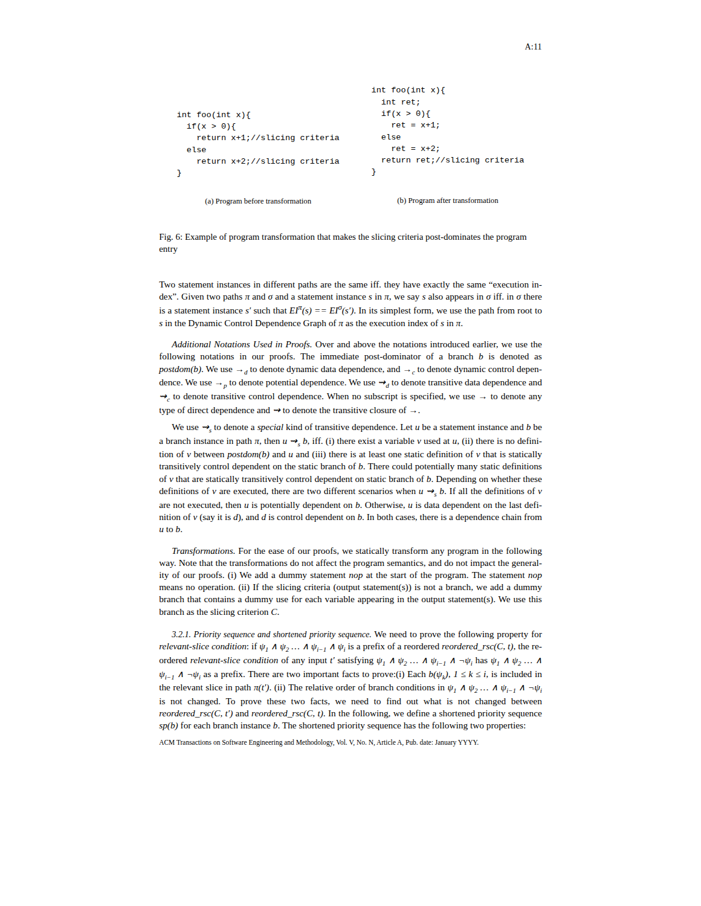A:11
int foo(int x){
  if(x > 0){
    return x+1;//slicing criteria
  else
    return x+2;//slicing criteria
}
(a) Program before transformation
int foo(int x){
  int ret;
  if(x > 0){
    ret = x+1;
  else
    ret = x+2;
  return ret;//slicing criteria
}
(b) Program after transformation
Fig. 6: Example of program transformation that makes the slicing criteria post-dominates the program entry
Two statement instances in different paths are the same iff. they have exactly the same “execution index”. Given two paths π and σ and a statement instance s in π, we say s also appears in σ iff. in σ there is a statement instance s′ such that EIπ(s) == EIσ(s′). In its simplest form, we use the path from root to s in the Dynamic Control Dependence Graph of π as the execution index of s in π.
Additional Notations Used in Proofs. Over and above the notations introduced earlier, we use the following notations in our proofs. The immediate post-dominator of a branch b is denoted as postdom(b). We use →d to denote dynamic data dependence, and →c to denote dynamic control dependence. We use →p to denote potential dependence. We use ⇝d to denote transitive data dependence and ⇝c to denote transitive control dependence. When no subscript is specified, we use → to denote any type of direct dependence and ⇝ to denote the transitive closure of →.
We use ⇝s to denote a special kind of transitive dependence. Let u be a statement instance and b be a branch instance in path π, then u ⇝s b, iff. (i) there exist a variable v used at u, (ii) there is no definition of v between postdom(b) and u and (iii) there is at least one static definition of v that is statically transitively control dependent on the static branch of b. There could potentially many static definitions of v that are statically transitively control dependent on static branch of b. Depending on whether these definitions of v are executed, there are two different scenarios when u ⇝s b. If all the definitions of v are not executed, then u is potentially dependent on b. Otherwise, u is data dependent on the last definition of v (say it is d), and d is control dependent on b. In both cases, there is a dependence chain from u to b.
Transformations. For the ease of our proofs, we statically transform any program in the following way. Note that the transformations do not affect the program semantics, and do not impact the generality of our proofs. (i) We add a dummy statement nop at the start of the program. The statement nop means no operation. (ii) If the slicing criteria (output statement(s)) is not a branch, we add a dummy branch that contains a dummy use for each variable appearing in the output statement(s). We use this branch as the slicing criterion C.
3.2.1. Priority sequence and shortened priority sequence. We need to prove the following property for relevant-slice condition: if ψ1 ∧ ψ2 … ∧ ψi−1 ∧ ψi is a prefix of a reordered reordered_rsc(C, t), the reordered relevant-slice condition of any input t′ satisfying ψ1 ∧ ψ2 … ∧ ψi−1 ∧ ¬ψi has ψ1 ∧ ψ2 … ∧ ψi−1 ∧ ¬ψi as a prefix. There are two important facts to prove:(i) Each b(ψk), 1 ≤ k ≤ i, is included in the relevant slice in path π(t′). (ii) The relative order of branch conditions in ψ1 ∧ ψ2 … ∧ ψi−1 ∧ ¬ψi is not changed. To prove these two facts, we need to find out what is not changed between reordered_rsc(C, t′) and reordered_rsc(C, t). In the following, we define a shortened priority sequence sp(b) for each branch instance b. The shortened priority sequence has the following two properties:
ACM Transactions on Software Engineering and Methodology, Vol. V, No. N, Article A, Pub. date: January YYYY.